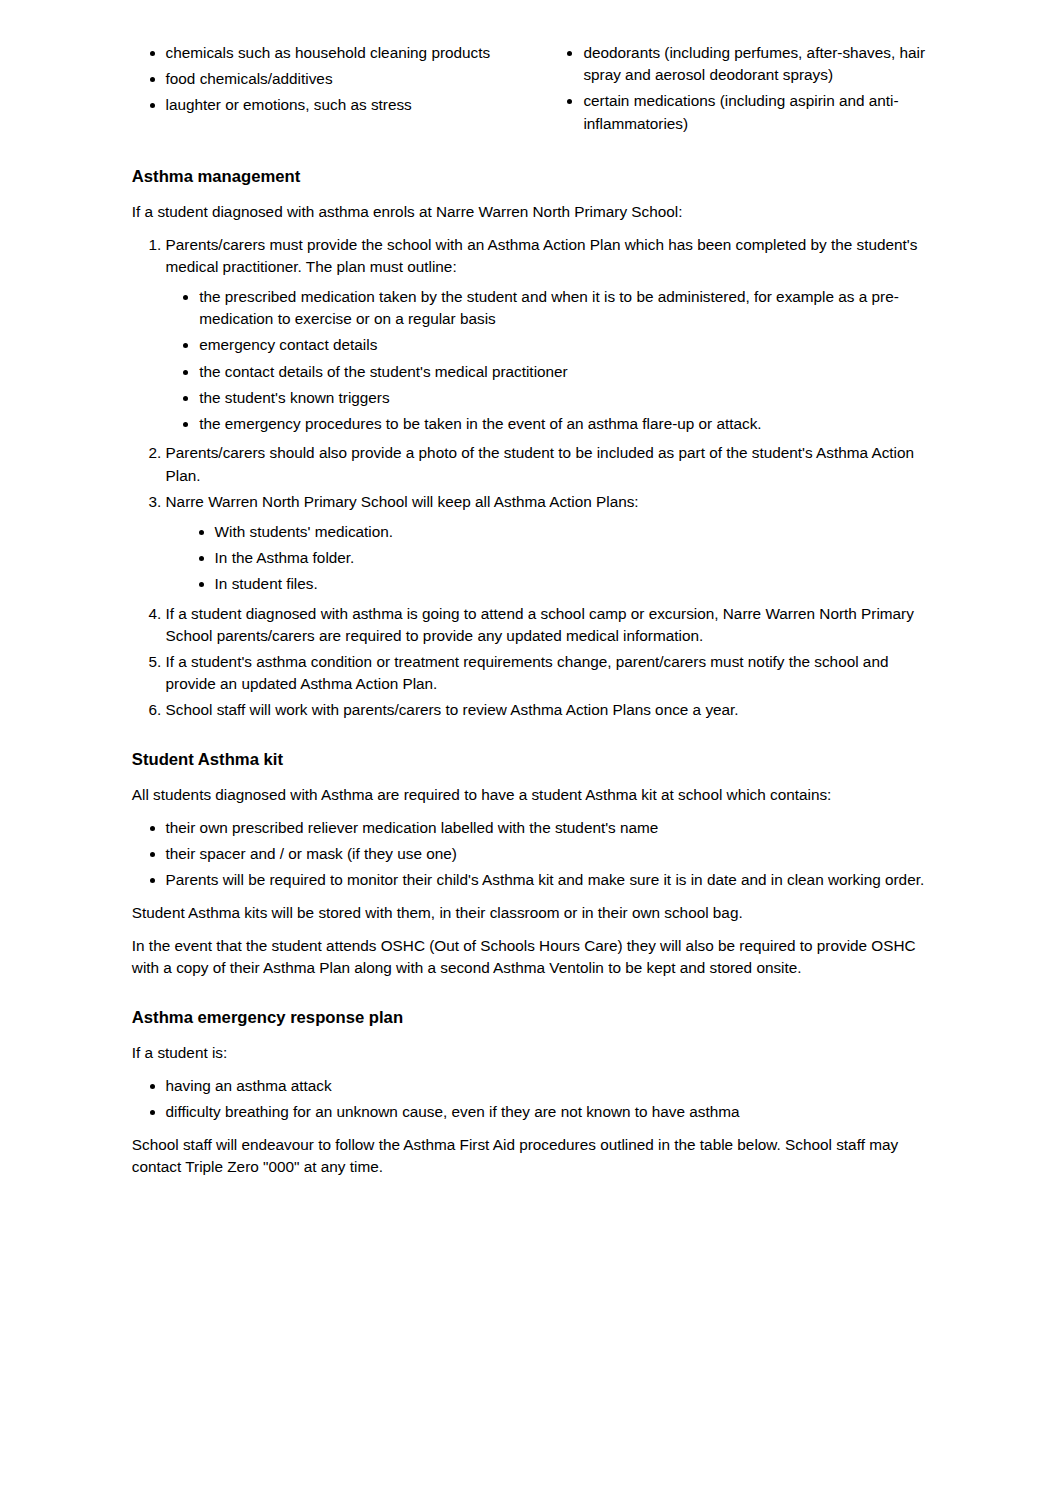chemicals such as household cleaning products
food chemicals/additives
laughter or emotions, such as stress
deodorants (including perfumes, after-shaves, hair spray and aerosol deodorant sprays)
certain medications (including aspirin and anti-inflammatories)
Asthma management
If a student diagnosed with asthma enrols at Narre Warren North Primary School:
Parents/carers must provide the school with an Asthma Action Plan which has been completed by the student's medical practitioner. The plan must outline:
the prescribed medication taken by the student and when it is to be administered, for example as a pre-medication to exercise or on a regular basis
emergency contact details
the contact details of the student's medical practitioner
the student's known triggers
the emergency procedures to be taken in the event of an asthma flare-up or attack.
Parents/carers should also provide a photo of the student to be included as part of the student's Asthma Action Plan.
Narre Warren North Primary School will keep all Asthma Action Plans:
With students' medication.
In the Asthma folder.
In student files.
If a student diagnosed with asthma is going to attend a school camp or excursion, Narre Warren North Primary School parents/carers are required to provide any updated medical information.
If a student's asthma condition or treatment requirements change, parent/carers must notify the school and provide an updated Asthma Action Plan.
School staff will work with parents/carers to review Asthma Action Plans once a year.
Student Asthma kit
All students diagnosed with Asthma are required to have a student Asthma kit at school which contains:
their own prescribed reliever medication labelled with the student's name
their spacer and / or mask (if they use one)
Parents will be required to monitor their child's Asthma kit and make sure it is in date and in clean working order.
Student Asthma kits will be stored with them, in their classroom or in their own school bag.
In the event that the student attends OSHC (Out of Schools Hours Care) they will also be required to provide OSHC with a copy of their Asthma Plan along with a second Asthma Ventolin to be kept and stored onsite.
Asthma emergency response plan
If a student is:
having an asthma attack
difficulty breathing for an unknown cause, even if they are not known to have asthma
School staff will endeavour to follow the Asthma First Aid procedures outlined in the table below. School staff may contact Triple Zero "000" at any time.